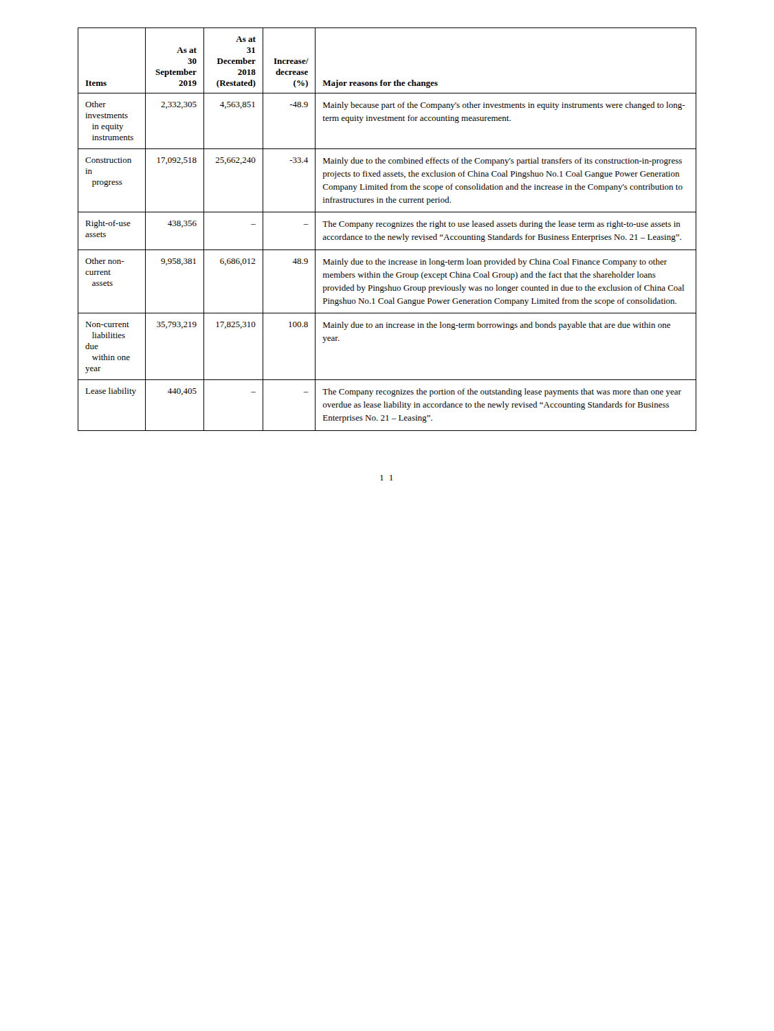| Items | As at 30 September 2019 | As at 31 December 2018 (Restated) | Increase/ decrease (%) | Major reasons for the changes |
| --- | --- | --- | --- | --- |
| Other investments in equity instruments | 2,332,305 | 4,563,851 | -48.9 | Mainly because part of the Company's other investments in equity instruments were changed to long-term equity investment for accounting measurement. |
| Construction in progress | 17,092,518 | 25,662,240 | -33.4 | Mainly due to the combined effects of the Company's partial transfers of its construction-in-progress projects to fixed assets, the exclusion of China Coal Pingshuo No.1 Coal Gangue Power Generation Company Limited from the scope of consolidation and the increase in the Company's contribution to infrastructures in the current period. |
| Right-of-use assets | 438,356 | – | – | The Company recognizes the right to use leased assets during the lease term as right-to-use assets in accordance to the newly revised “Accounting Standards for Business Enterprises No. 21 – Leasing”. |
| Other non-current assets | 9,958,381 | 6,686,012 | 48.9 | Mainly due to the increase in long-term loan provided by China Coal Finance Company to other members within the Group (except China Coal Group) and the fact that the shareholder loans provided by Pingshuo Group previously was no longer counted in due to the exclusion of China Coal Pingshuo No.1 Coal Gangue Power Generation Company Limited from the scope of consolidation. |
| Non-current liabilities due within one year | 35,793,219 | 17,825,310 | 100.8 | Mainly due to an increase in the long-term borrowings and bonds payable that are due within one year. |
| Lease liability | 440,405 | – | – | The Company recognizes the portion of the outstanding lease payments that was more than one year overdue as lease liability in accordance to the newly revised “Accounting Standards for Business Enterprises No. 21 – Leasing”. |
1 1